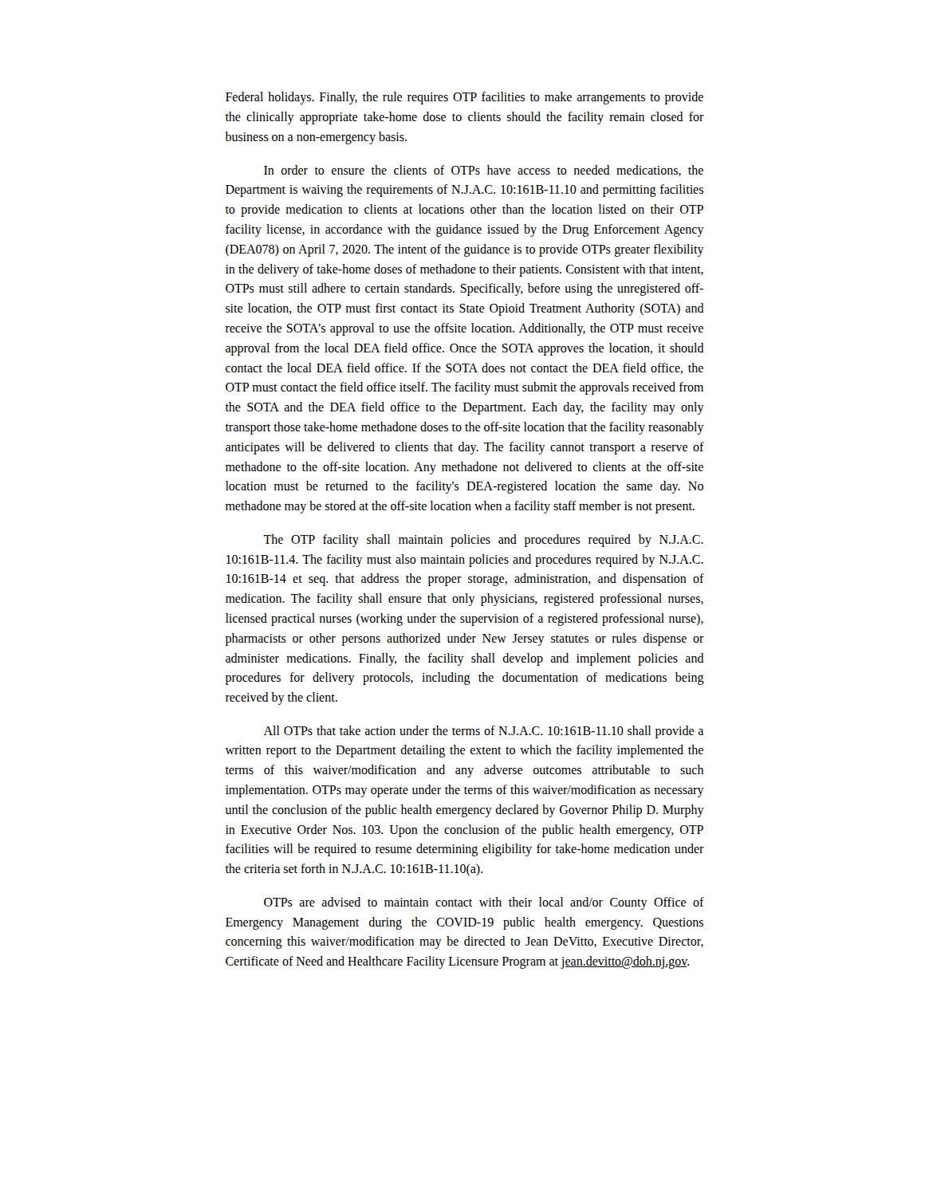Federal holidays. Finally, the rule requires OTP facilities to make arrangements to provide the clinically appropriate take-home dose to clients should the facility remain closed for business on a non-emergency basis.
In order to ensure the clients of OTPs have access to needed medications, the Department is waiving the requirements of N.J.A.C. 10:161B-11.10 and permitting facilities to provide medication to clients at locations other than the location listed on their OTP facility license, in accordance with the guidance issued by the Drug Enforcement Agency (DEA078) on April 7, 2020. The intent of the guidance is to provide OTPs greater flexibility in the delivery of take-home doses of methadone to their patients. Consistent with that intent, OTPs must still adhere to certain standards. Specifically, before using the unregistered off-site location, the OTP must first contact its State Opioid Treatment Authority (SOTA) and receive the SOTA's approval to use the offsite location. Additionally, the OTP must receive approval from the local DEA field office. Once the SOTA approves the location, it should contact the local DEA field office. If the SOTA does not contact the DEA field office, the OTP must contact the field office itself. The facility must submit the approvals received from the SOTA and the DEA field office to the Department. Each day, the facility may only transport those take-home methadone doses to the off-site location that the facility reasonably anticipates will be delivered to clients that day. The facility cannot transport a reserve of methadone to the off-site location. Any methadone not delivered to clients at the off-site location must be returned to the facility's DEA-registered location the same day. No methadone may be stored at the off-site location when a facility staff member is not present.
The OTP facility shall maintain policies and procedures required by N.J.A.C. 10:161B-11.4. The facility must also maintain policies and procedures required by N.J.A.C. 10:161B-14 et seq. that address the proper storage, administration, and dispensation of medication. The facility shall ensure that only physicians, registered professional nurses, licensed practical nurses (working under the supervision of a registered professional nurse), pharmacists or other persons authorized under New Jersey statutes or rules dispense or administer medications. Finally, the facility shall develop and implement policies and procedures for delivery protocols, including the documentation of medications being received by the client.
All OTPs that take action under the terms of N.J.A.C. 10:161B-11.10 shall provide a written report to the Department detailing the extent to which the facility implemented the terms of this waiver/modification and any adverse outcomes attributable to such implementation. OTPs may operate under the terms of this waiver/modification as necessary until the conclusion of the public health emergency declared by Governor Philip D. Murphy in Executive Order Nos. 103. Upon the conclusion of the public health emergency, OTP facilities will be required to resume determining eligibility for take-home medication under the criteria set forth in N.J.A.C. 10:161B-11.10(a).
OTPs are advised to maintain contact with their local and/or County Office of Emergency Management during the COVID-19 public health emergency. Questions concerning this waiver/modification may be directed to Jean DeVitto, Executive Director, Certificate of Need and Healthcare Facility Licensure Program at jean.devitto@doh.nj.gov.